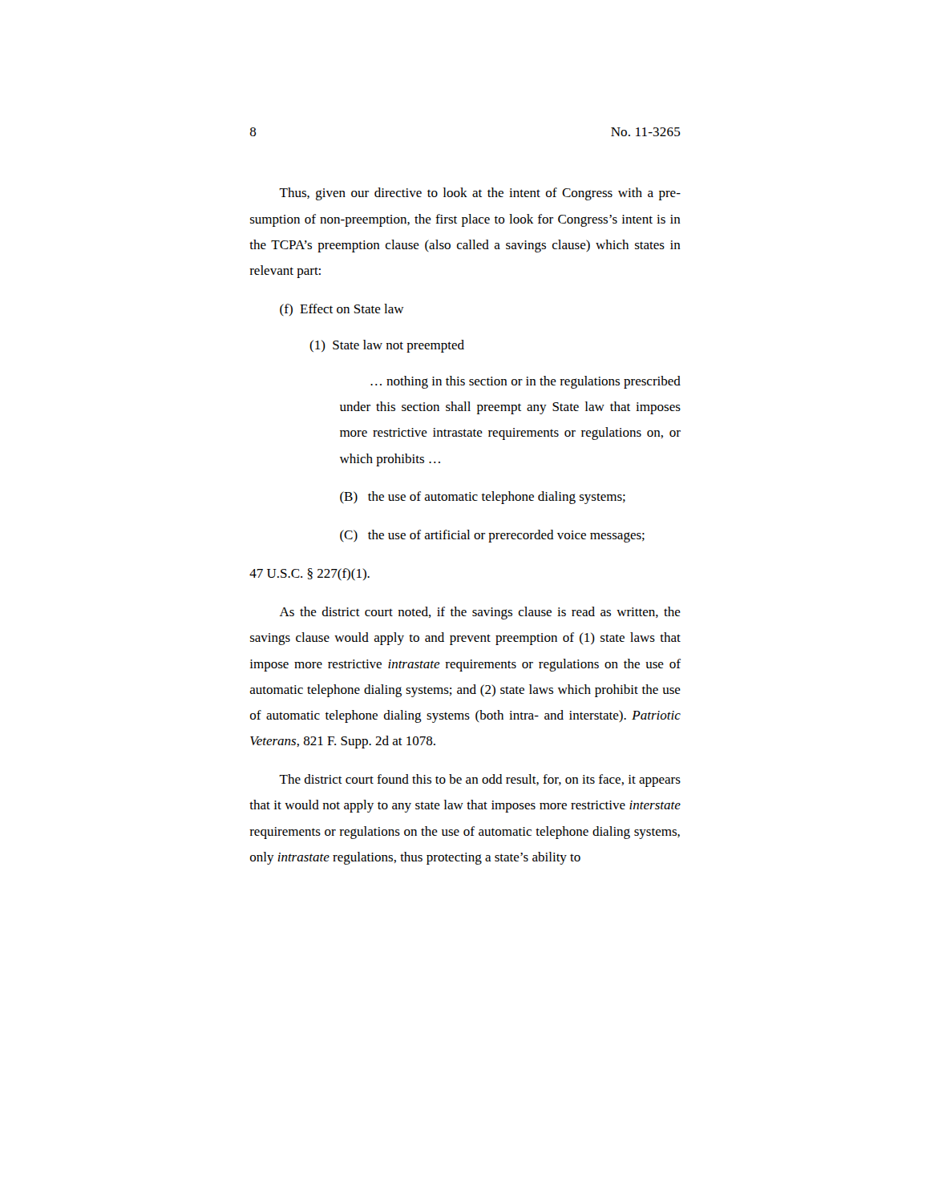8 No. 11-3265
Thus, given our directive to look at the intent of Congress with a presumption of non-preemption, the first place to look for Congress’s intent is in the TCPA’s preemption clause (also called a savings clause) which states in relevant part:
(f) Effect on State law
(1) State law not preempted
… nothing in this section or in the regulations prescribed under this section shall preempt any State law that imposes more restrictive intrastate requirements or regulations on, or which prohibits …
(B) the use of automatic telephone dialing systems;
(C) the use of artificial or prerecorded voice messages;
47 U.S.C. § 227(f)(1).
As the district court noted, if the savings clause is read as written, the savings clause would apply to and prevent preemption of (1) state laws that impose more restrictive intrastate requirements or regulations on the use of automatic telephone dialing systems; and (2) state laws which prohibit the use of automatic telephone dialing systems (both intra- and interstate). Patriotic Veterans, 821 F. Supp. 2d at 1078.
The district court found this to be an odd result, for, on its face, it appears that it would not apply to any state law that imposes more restrictive interstate requirements or regulations on the use of automatic telephone dialing systems, only intrastate regulations, thus protecting a state’s ability to